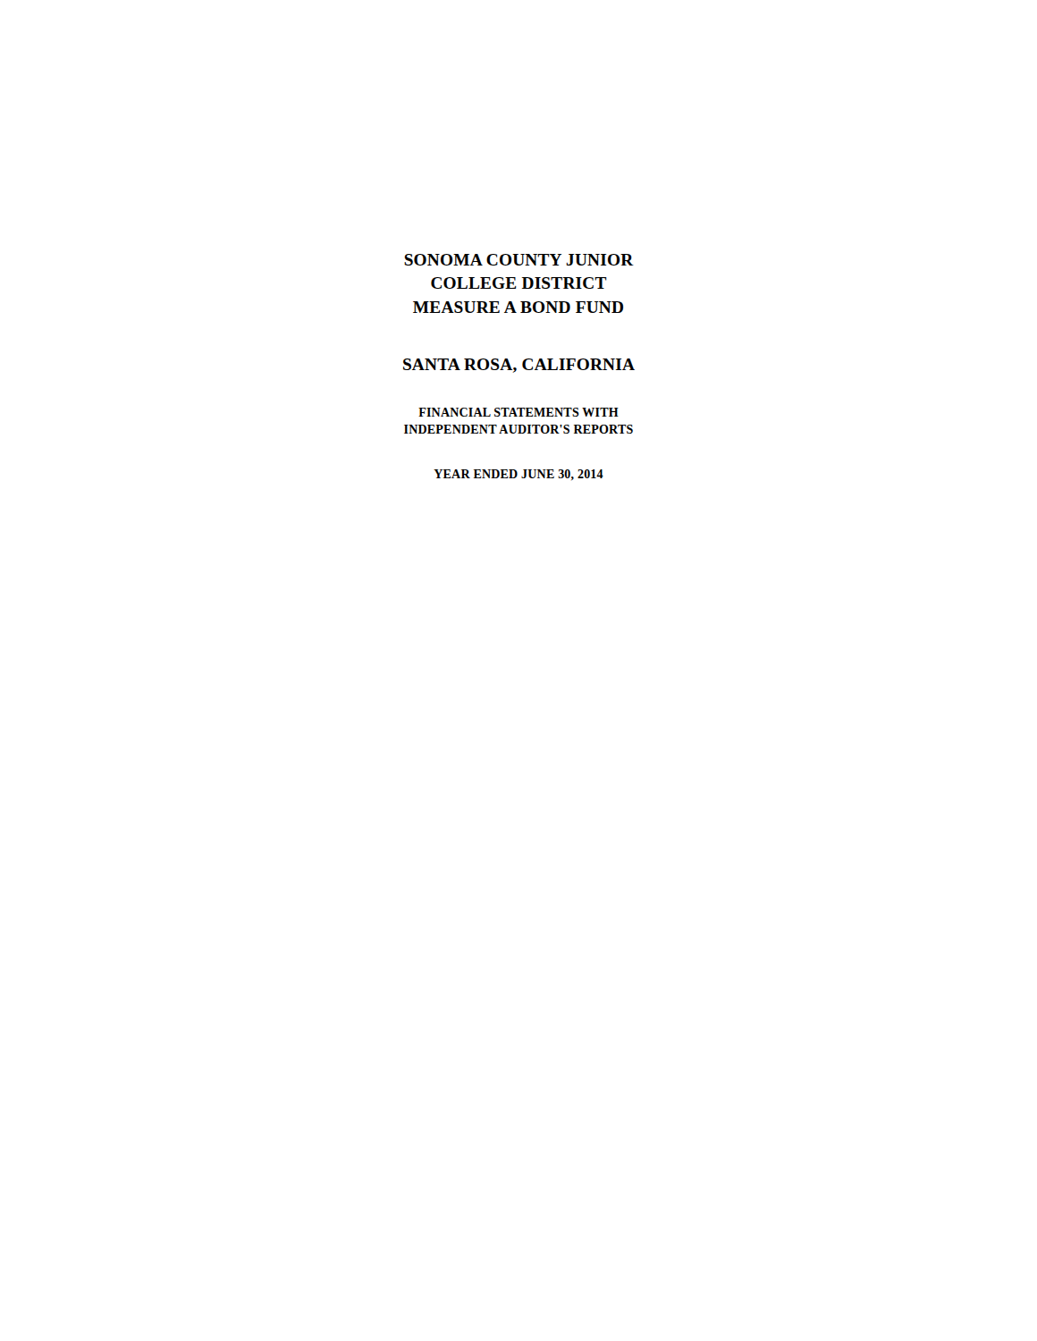SONOMA COUNTY JUNIOR
COLLEGE DISTRICT
MEASURE A BOND FUND
SANTA ROSA, CALIFORNIA
FINANCIAL STATEMENTS WITH
INDEPENDENT AUDITOR'S REPORTS
YEAR ENDED JUNE 30, 2014